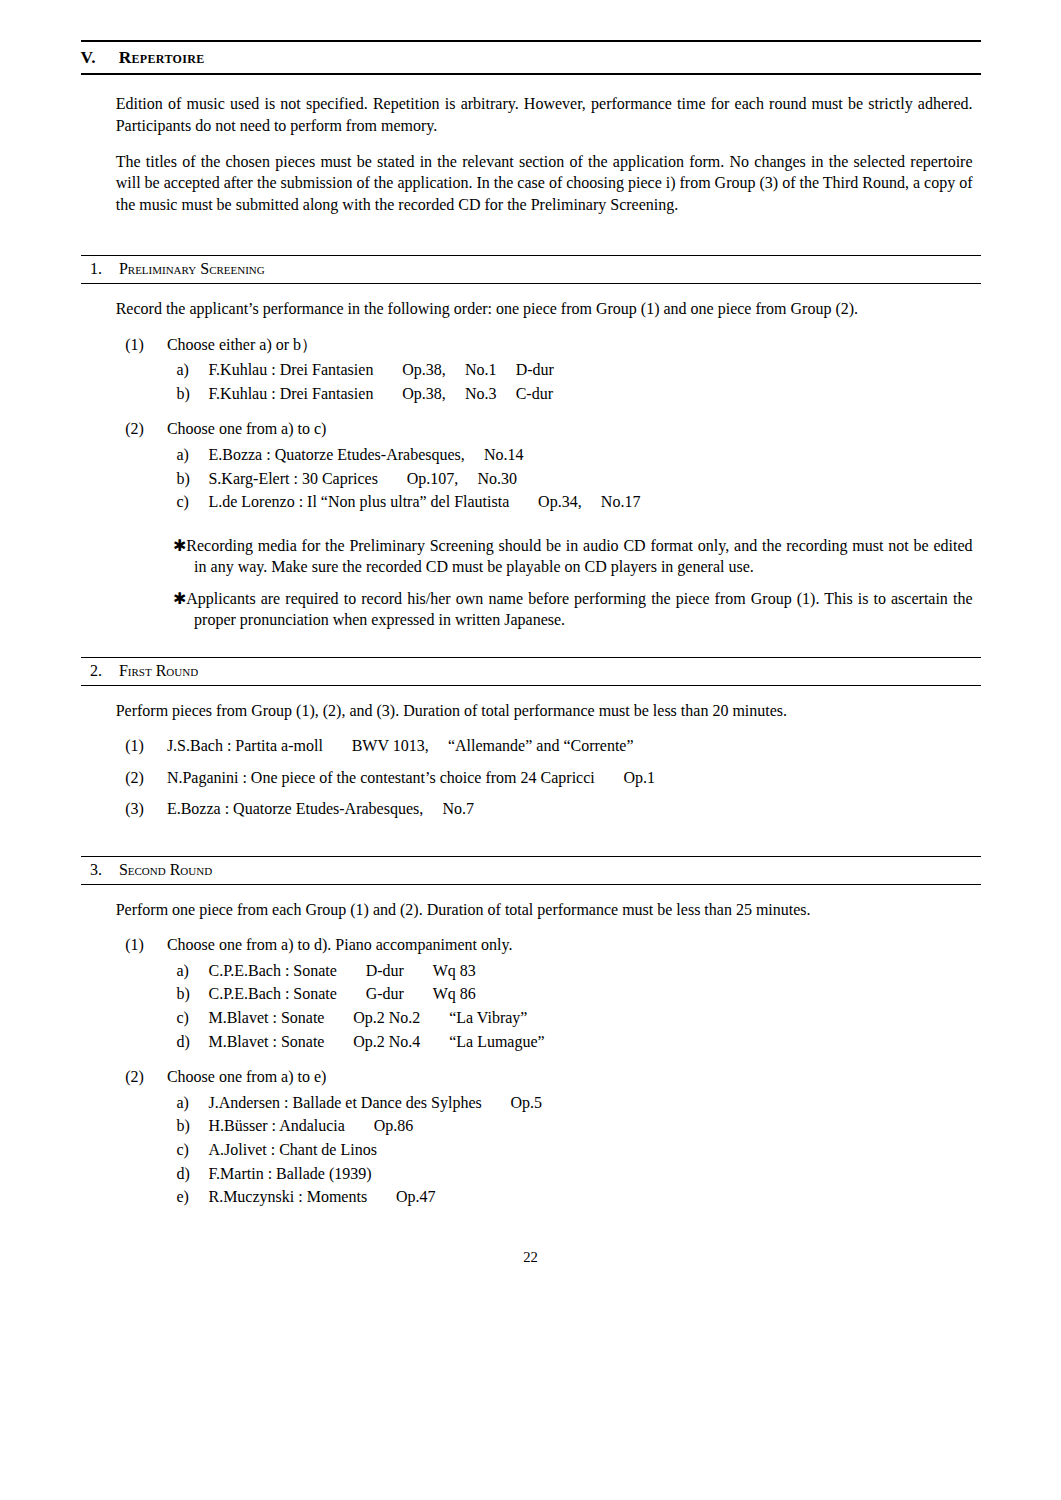V. Repertoire
Edition of music used is not specified. Repetition is arbitrary. However, performance time for each round must be strictly adhered. Participants do not need to perform from memory.
The titles of the chosen pieces must be stated in the relevant section of the application form. No changes in the selected repertoire will be accepted after the submission of the application. In the case of choosing piece i) from Group (3) of the Third Round, a copy of the music must be submitted along with the recorded CD for the Preliminary Screening.
1. Preliminary Screening
Record the applicant’s performance in the following order: one piece from Group (1) and one piece from Group (2).
(1) Choose either a) or b）
a) F.Kuhlau : Drei Fantasien Op.38, No.1 D-dur
b) F.Kuhlau : Drei Fantasien Op.38, No.3 C-dur
(2) Choose one from a) to c)
a) E.Bozza : Quatorze Etudes-Arabesques, No.14
b) S.Karg-Elert : 30 Caprices Op.107, No.30
c) L.de Lorenzo : Il “Non plus ultra” del Flautista Op.34, No.17
✱Recording media for the Preliminary Screening should be in audio CD format only, and the recording must not be edited in any way. Make sure the recorded CD must be playable on CD players in general use.
✱Applicants are required to record his/her own name before performing the piece from Group (1). This is to ascertain the proper pronunciation when expressed in written Japanese.
2. First Round
Perform pieces from Group (1), (2), and (3). Duration of total performance must be less than 20 minutes.
(1) J.S.Bach : Partita a-moll BWV 1013, “Allemande” and “Corrente”
(2) N.Paganini : One piece of the contestant’s choice from 24 Capricci Op.1
(3) E.Bozza : Quatorze Etudes-Arabesques, No.7
3. Second Round
Perform one piece from each Group (1) and (2). Duration of total performance must be less than 25 minutes.
(1) Choose one from a) to d). Piano accompaniment only.
a) C.P.E.Bach : Sonate D-dur Wq 83
b) C.P.E.Bach : Sonate G-dur Wq 86
c) M.Blavet : Sonate Op.2 No.2 “La Vibray”
d) M.Blavet : Sonate Op.2 No.4 “La Lumague”
(2) Choose one from a) to e)
a) J.Andersen : Ballade et Dance des Sylphes Op.5
b) H.Büsser : Andalucia Op.86
c) A.Jolivet : Chant de Linos
d) F.Martin : Ballade (1939)
e) R.Muczynski : Moments Op.47
22